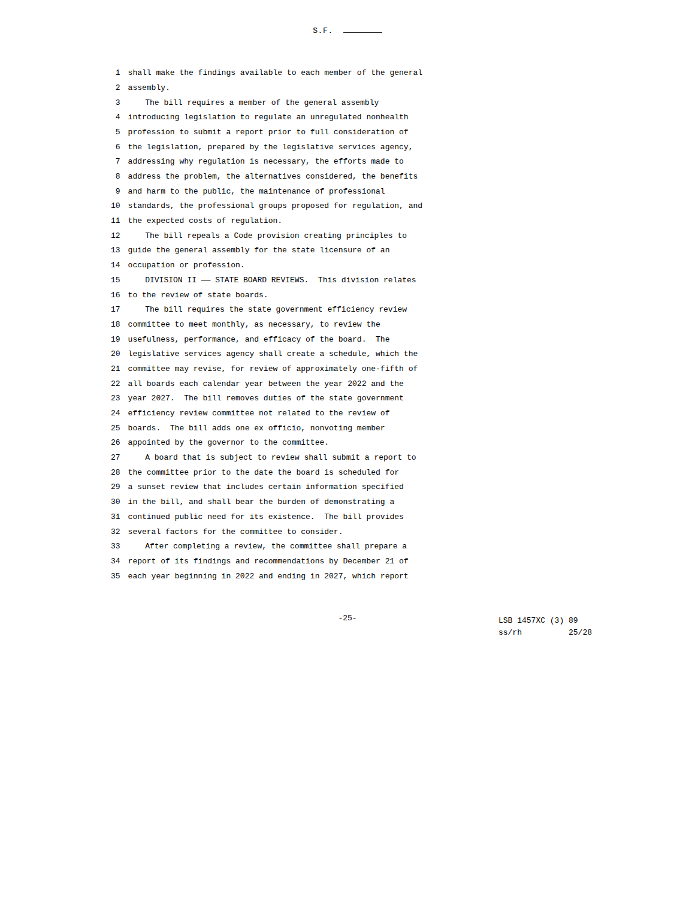S.F.
shall make the findings available to each member of the general
assembly.
The bill requires a member of the general assembly
introducing legislation to regulate an unregulated nonhealth
profession to submit a report prior to full consideration of
the legislation, prepared by the legislative services agency,
addressing why regulation is necessary, the efforts made to
address the problem, the alternatives considered, the benefits
and harm to the public, the maintenance of professional
standards, the professional groups proposed for regulation, and
the expected costs of regulation.
The bill repeals a Code provision creating principles to
guide the general assembly for the state licensure of an
occupation or profession.
DIVISION II —— STATE BOARD REVIEWS. This division relates
to the review of state boards.
The bill requires the state government efficiency review
committee to meet monthly, as necessary, to review the
usefulness, performance, and efficacy of the board. The
legislative services agency shall create a schedule, which the
committee may revise, for review of approximately one-fifth of
all boards each calendar year between the year 2022 and the
year 2027. The bill removes duties of the state government
efficiency review committee not related to the review of
boards. The bill adds one ex officio, nonvoting member
appointed by the governor to the committee.
A board that is subject to review shall submit a report to
the committee prior to the date the board is scheduled for
a sunset review that includes certain information specified
in the bill, and shall bear the burden of demonstrating a
continued public need for its existence. The bill provides
several factors for the committee to consider.
After completing a review, the committee shall prepare a
report of its findings and recommendations by December 21 of
each year beginning in 2022 and ending in 2027, which report
-25-
LSB 1457XC (3) 89
ss/rh 25/28